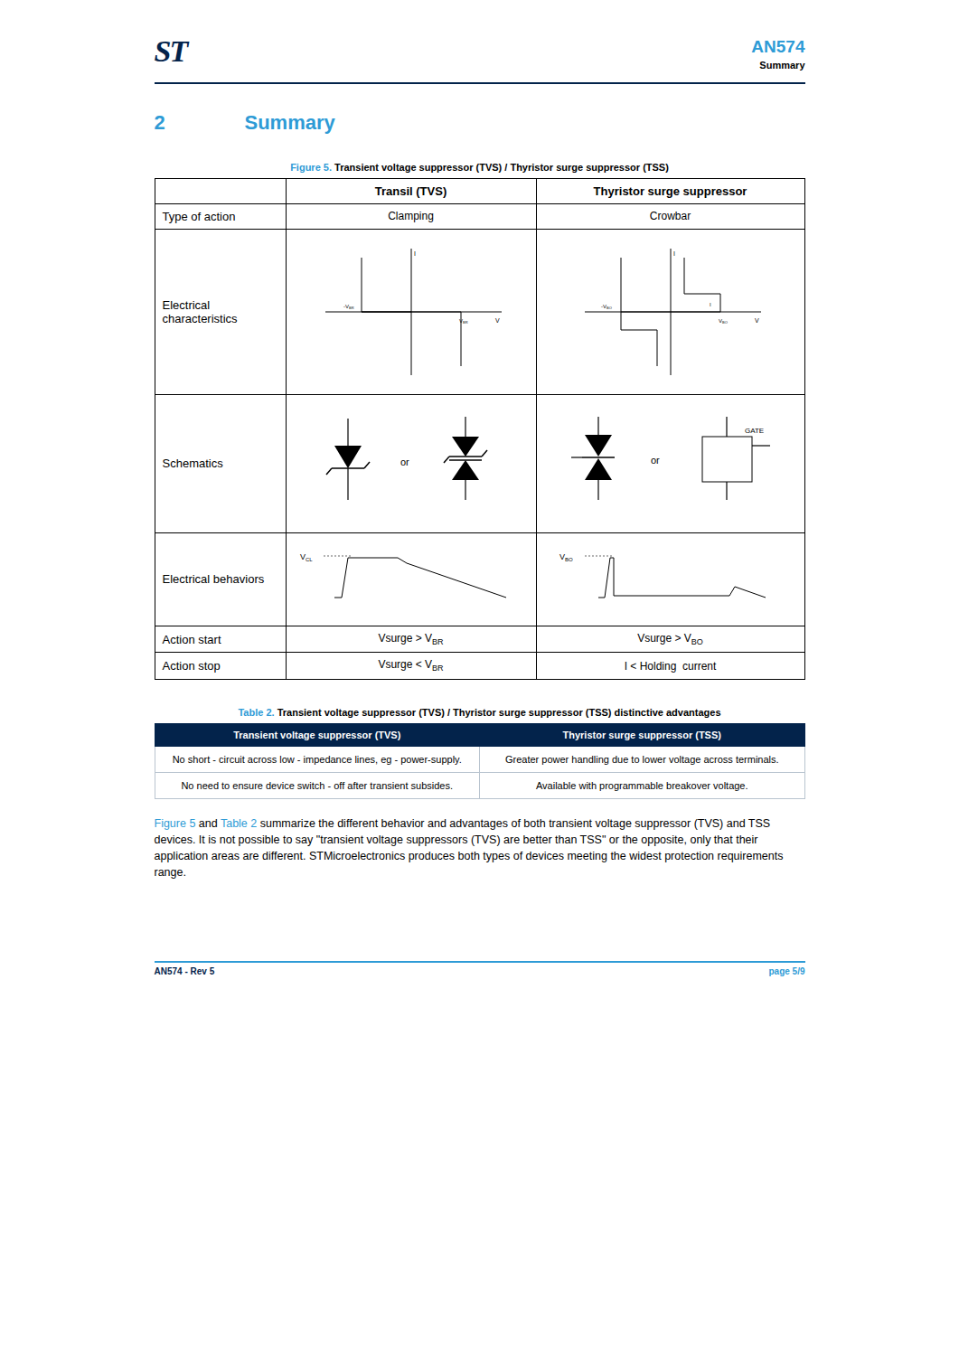ST
AN574
Summary
2 Summary
Figure 5. Transient voltage suppressor (TVS) / Thyristor surge suppressor (TSS)
| | Transil (TVS) | Thyristor surge suppressor |
| Type of action | Clamping | Crowbar |
| Electrical characteristics | I V -V BR V BR | I V -V BO V BO I |
| Schematics | or | or GATE |
| Electrical behaviors | V CL | V BO |
| Action start | Vsurge > V BR | Vsurge > V BO |
| Action stop | Vsurge < V BR | I < Holding current |
Table 2. Transient voltage suppressor (TVS) / Thyristor surge suppressor (TSS) distinctive advantages
| Transient voltage suppressor (TVS) | Thyristor surge suppressor (TSS) |
| --- | --- |
| No short - circuit across low - impedance lines, eg - power-supply. | Greater power handling due to lower voltage across terminals. |
| No need to ensure device switch - off after transient subsides. | Available with programmable breakover voltage. |
Figure 5 and Table 2 summarize the different behavior and advantages of both transient voltage suppressor (TVS) and TSS devices. It is not possible to say "transient voltage suppressors (TVS) are better than TSS" or the opposite, only that their application areas are different. STMicroelectronics produces both types of devices meeting the widest protection requirements range.
AN574 - Rev 5
page 5/9